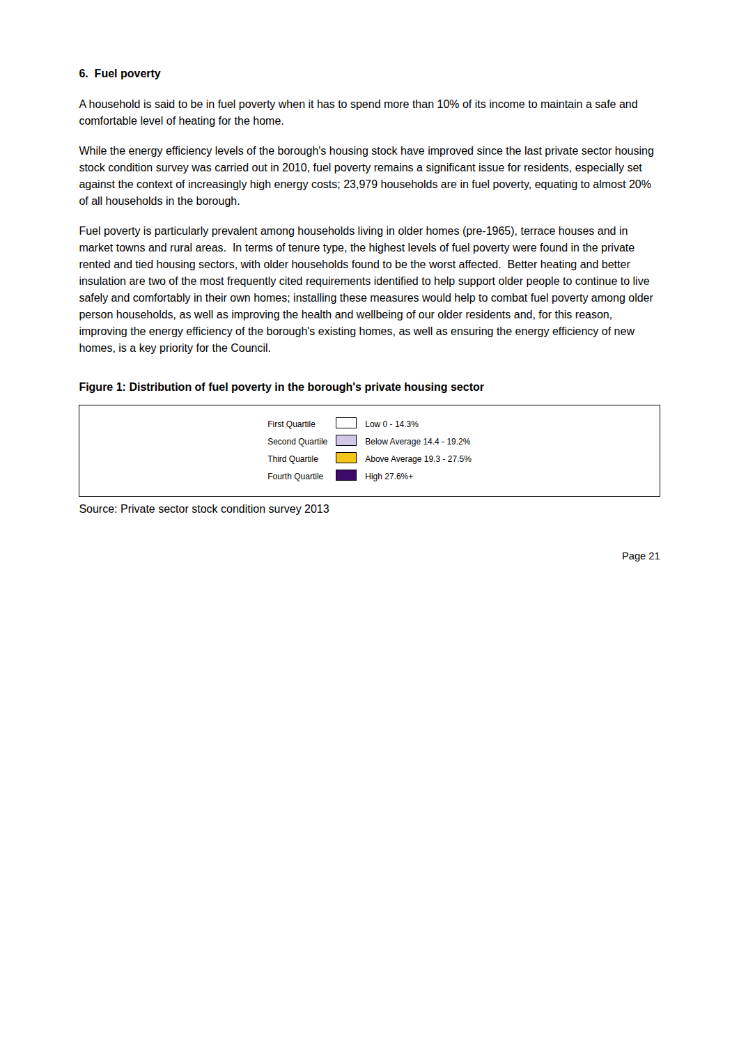6. Fuel poverty
A household is said to be in fuel poverty when it has to spend more than 10% of its income to maintain a safe and comfortable level of heating for the home.
While the energy efficiency levels of the borough's housing stock have improved since the last private sector housing stock condition survey was carried out in 2010, fuel poverty remains a significant issue for residents, especially set against the context of increasingly high energy costs; 23,979 households are in fuel poverty, equating to almost 20% of all households in the borough.
Fuel poverty is particularly prevalent among households living in older homes (pre-1965), terrace houses and in market towns and rural areas. In terms of tenure type, the highest levels of fuel poverty were found in the private rented and tied housing sectors, with older households found to be the worst affected. Better heating and better insulation are two of the most frequently cited requirements identified to help support older people to continue to live safely and comfortably in their own homes; installing these measures would help to combat fuel poverty among older person households, as well as improving the health and wellbeing of our older residents and, for this reason, improving the energy efficiency of the borough's existing homes, as well as ensuring the energy efficiency of new homes, is a key priority for the Council.
Figure 1: Distribution of fuel poverty in the borough's private housing sector
| First Quartile | | Low 0 - 14.3% |
| Second Quartile | | Below Average 14.4 - 19.2% |
| Third Quartile | | Above Average 19.3 - 27.5% |
| Fourth Quartile | | High 27.6%+ |
Source: Private sector stock condition survey 2013
Page 21